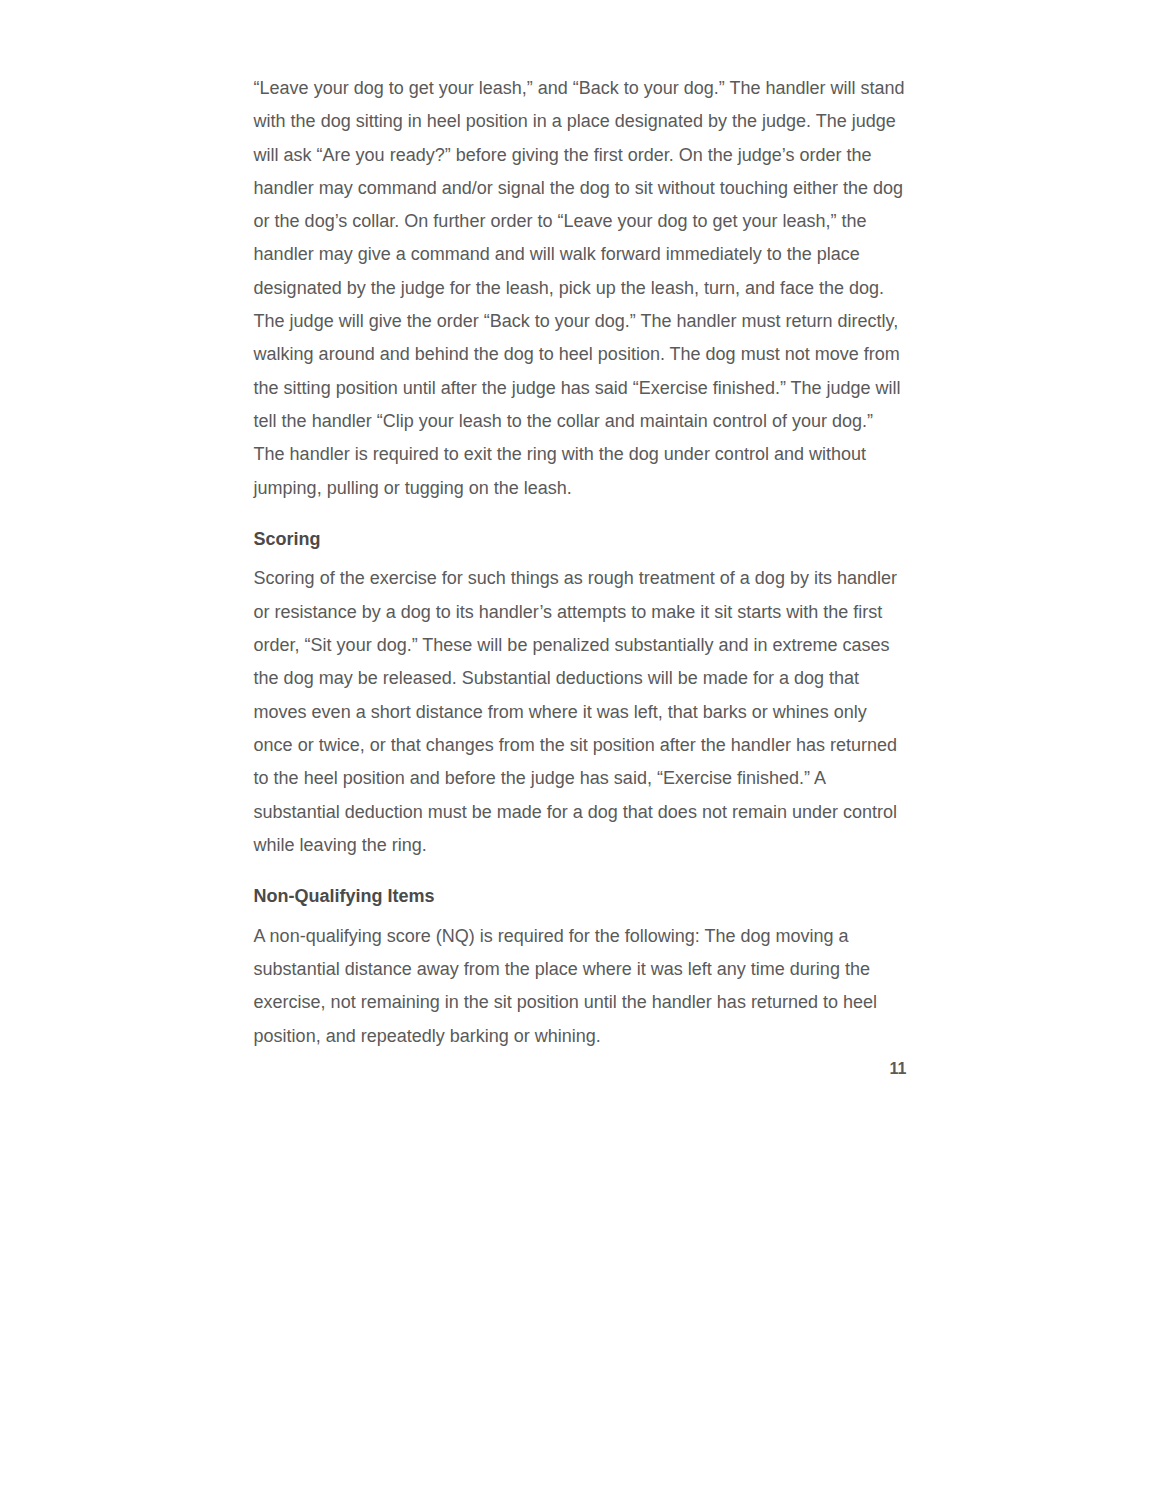“Leave your dog to get your leash,” and “Back to your dog.” The handler will stand with the dog sitting in heel position in a place designated by the judge. The judge will ask “Are you ready?” before giving the first order. On the judge’s order the handler may command and/or signal the dog to sit without touching either the dog or the dog’s collar. On further order to “Leave your dog to get your leash,” the handler may give a command and will walk forward immediately to the place designated by the judge for the leash, pick up the leash, turn, and face the dog. The judge will give the order “Back to your dog.” The handler must return directly, walking around and behind the dog to heel position. The dog must not move from the sitting position until after the judge has said “Exercise finished.” The judge will tell the handler “Clip your leash to the collar and maintain control of your dog.” The handler is required to exit the ring with the dog under control and without jumping, pulling or tugging on the leash.
Scoring
Scoring of the exercise for such things as rough treatment of a dog by its handler or resistance by a dog to its handler’s attempts to make it sit starts with the first order, “Sit your dog.” These will be penalized substantially and in extreme cases the dog may be released. Substantial deductions will be made for a dog that moves even a short distance from where it was left, that barks or whines only once or twice, or that changes from the sit position after the handler has returned to the heel position and before the judge has said, “Exercise finished.” A substantial deduction must be made for a dog that does not remain under control while leaving the ring.
Non-Qualifying Items
A non-qualifying score (NQ) is required for the following: The dog moving a substantial distance away from the place where it was left any time during the exercise, not remaining in the sit position until the handler has returned to heel position, and repeatedly barking or whining.
11